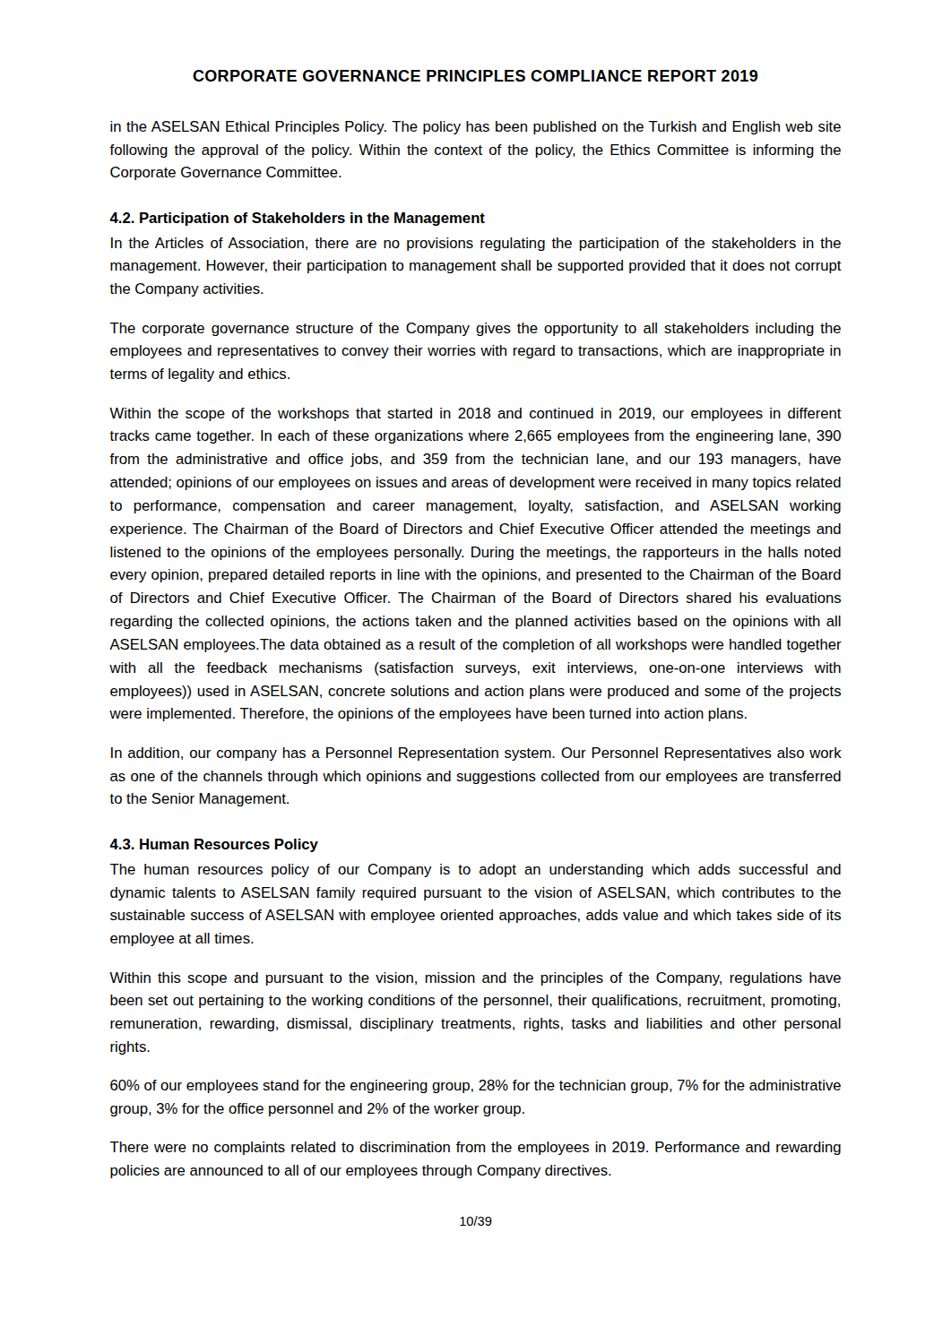CORPORATE GOVERNANCE PRINCIPLES COMPLIANCE REPORT 2019
in the ASELSAN Ethical Principles Policy. The policy has been published on the Turkish and English web site following the approval of the policy. Within the context of the policy, the Ethics Committee is informing the Corporate Governance Committee.
4.2. Participation of Stakeholders in the Management
In the Articles of Association, there are no provisions regulating the participation of the stakeholders in the management. However, their participation to management shall be supported provided that it does not corrupt the Company activities.
The corporate governance structure of the Company gives the opportunity to all stakeholders including the employees and representatives to convey their worries with regard to transactions, which are inappropriate in terms of legality and ethics.
Within the scope of the workshops that started in 2018 and continued in 2019, our employees in different tracks came together. In each of these organizations where 2,665 employees from the engineering lane, 390 from the administrative and office jobs, and 359 from the technician lane, and our 193 managers, have attended; opinions of our employees on issues and areas of development were received in many topics related to performance, compensation and career management, loyalty, satisfaction, and ASELSAN working experience. The Chairman of the Board of Directors and Chief Executive Officer attended the meetings and listened to the opinions of the employees personally. During the meetings, the rapporteurs in the halls noted every opinion, prepared detailed reports in line with the opinions, and presented to the Chairman of the Board of Directors and Chief Executive Officer. The Chairman of the Board of Directors shared his evaluations regarding the collected opinions, the actions taken and the planned activities based on the opinions with all ASELSAN employees.The data obtained as a result of the completion of all workshops were handled together with all the feedback mechanisms (satisfaction surveys, exit interviews, one-on-one interviews with employees)) used in ASELSAN, concrete solutions and action plans were produced and some of the projects were implemented. Therefore, the opinions of the employees have been turned into action plans.
In addition, our company has a Personnel Representation system. Our Personnel Representatives also work as one of the channels through which opinions and suggestions collected from our employees are transferred to the Senior Management.
4.3. Human Resources Policy
The human resources policy of our Company is to adopt an understanding which adds successful and dynamic talents to ASELSAN family required pursuant to the vision of ASELSAN, which contributes to the sustainable success of ASELSAN with employee oriented approaches, adds value and which takes side of its employee at all times.
Within this scope and pursuant to the vision, mission and the principles of the Company, regulations have been set out pertaining to the working conditions of the personnel, their qualifications, recruitment, promoting, remuneration, rewarding, dismissal, disciplinary treatments, rights, tasks and liabilities and other personal rights.
60% of our employees stand for the engineering group, 28% for the technician group, 7% for the administrative group, 3% for the office personnel and 2% of the worker group.
There were no complaints related to discrimination from the employees in 2019. Performance and rewarding policies are announced to all of our employees through Company directives.
10/39